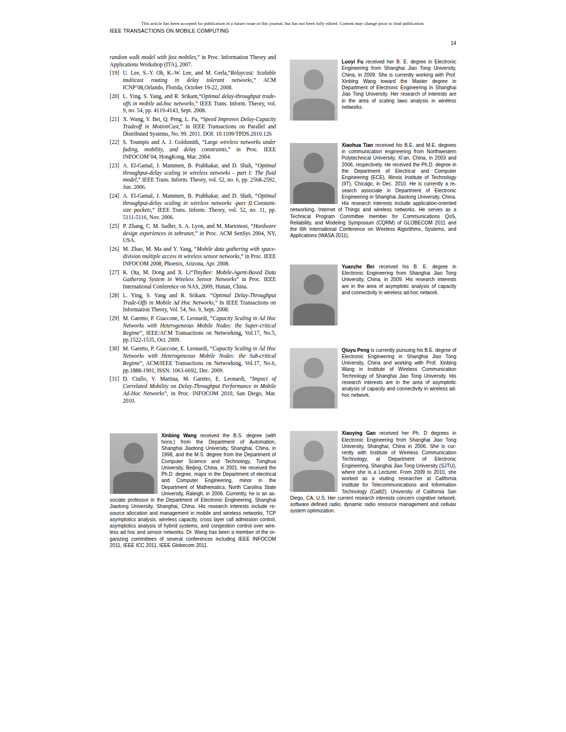This article has been accepted for publication in a future issue of this journal, but has not been fully edited. Content may change prior to final publication.
IEEE TRANSACTIONS ON MOBILE COMPUTING
14
random walk model with fast mobiles,” in Proc. Information Theory and Applications Workshop (ITA), 2007.
[19] U. Lee, S.-Y. Oh, K.-W. Lee, and M. Gerla,“Relaycast: Scalable multicast routing in delay tolerant networks,” ACM ICNP’08,Orlando, Florida, October 19-22, 2008.
[20] L. Ying, S. Yang, and R. Srikant,“Optimal delay-throughput trade-offs in mobile ad-hoc networks,” IEEE Trans. Inform. Theory, vol. 9, no. 54, pp. 4119-4143, Sept. 2008.
[21] X. Wang, Y. Bei, Q. Peng, L. Fu, “Speed Improves Delay-Capacity Tradeoff in MotionCast,” in IEEE Transactions on Parallel and Distributed Systems, No. 99. 2011. DOI: 10.1109/TPDS.2010.126
[22] S. Toumpis and A. J. Goldsmith, “Large wireless networks under fading, mobility, and delay constraints,” in Proc. IEEE INFOCOM’04, HongKong, Mar. 2004.
[23] A. El-Gamal, J. Mammen, B. Prabhakar, and D. Shah, “Optimal throughput-delay scaling in wireless networks - part I: The fluid model,” IEEE Trans. Inform. Theory, vol. 52, no. 6, pp. 2568-2592, Jun. 2006.
[24] A. El-Gamal, J. Mammen, B. Prabhakar, and D. Shah, “Optimal throughput-delay scaling in wireless networks -part II:Constant-size packets,” IEEE Trans. Inform. Theory, vol. 52, no. 11, pp. 5111-5116, Nov. 2006.
[25] P. Zhang, C. M. Sadler, S. A. Lyon, and M. Martonosi, “Hardware design experiences in zebranet,” in Proc. ACM SenSys 2004, NY, USA.
[26] M. Zhao, M. Ma and Y. Yang, “Mobile data gathering with space-division multiple access in wireless sensor networks,” in Proc. IEEE INFOCOM 2008, Phoenix, Arizona, Apr. 2008.
[27] K. Ota, M. Dong and X. Li“TinyBee: Mobile-Agent-Based Data Gathering System in Wireless Sensor Networks” in Proc. IEEE International Conference on NAS, 2009, Hunan, China.
[28] L. Ying, S. Yang and R. Srikant. “Optimal Delay-Throughput Trade-Offs in Mobile Ad Hoc Networks,” In IEEE Transactions on Information Theory, Vol. 54, No. 9, Sept. 2008.
[29] M. Garetto, P. Giaccone, E. Leonardi, “Capacity Scaling in Ad Hoc Networks with Heterogeneous Mobile Nodes: the Super-critical Regime”, IEEE/ACM Transactions on Networking, Vol.17, No.5, pp.1522-1535, Oct. 2009.
[30] M. Garetto, P. Giaccone, E. Leonardi, “Capacity Scaling in Ad Hoc Networks with Heterogeneous Mobile Nodes: the Sub-critical Regime”, ACM/IEEE Transactions on Networking, Vol.17, No.6, pp.1888-1901, ISSN: 1063-6692, Dec. 2009.
[31] D. Ciullo, V. Martina, M. Garetto, E. Leonardi, “Impact of Correlated Mobility on Delay-Throughput Performance in Mobile Ad-Hoc Networks”, in Proc. INFOCOM 2010, San Diego, Mar. 2010.
Xinbing Wang received the B.S. degree (with hons.) from the Department of Automation, Shanghai Jiaotong University, Shanghai, China, in 1998, and the M.S. degree from the Department of Computer Science and Technology, Tsinghua University, Beijing, China, in 2001. He received the Ph.D. degree, major in the Department of electrical and Computer Engineering, minor in the Department of Mathematics, North Carolina State University, Raleigh, in 2006. Currently, he is an associate professor in the Department of Electronic Engineering, Shanghai Jiaotong University, Shanghai, China. His research interests include resource allocation and management in mobile and wireless networks, TCP asymptotics analysis, wireless capacity, cross layer call admission control, asymptotics analysis of hybrid systems, and congestion control over wireless ad hoc and sensor networks. Dr. Wang has been a member of the organizing committees of several conferences including IEEE INFOCOM 2011, IEEE ICC 2011, IEEE Globecom 2011.
Luoyi Fu received her B. E. degree in Electronic Engineering from Shanghai Jiao Tong University, China, in 2009. She is currently working with Prof. Xinbing Wang toward the Master degree in Department of Electronic Engineering in Shanghai Jiao Tong University. Her research of interests are in the area of scaling laws analysis in wireless networks.
Xiaohua Tian received his B.E. and M.E. degrees in communication engineering from Northwestern Polytechnical University, Xi’an, China, in 2003 and 2006, respectively. He received the Ph.D. degree in the Department of Electrical and Computer Engineering (ECE), Illinois Institute of Technology (IIT), Chicago, in Dec. 2010. He is currently a research associate in Department of Electronic Engineering in Shanghai Jiaotong University, China. His research interests include application-oriented networking, Internet of Things and wireless networks. He serves as a Technical Program Committee member for Communications QoS, Reliability, and Modeling Symposium (CQRM) of GLOBECOM 2011 and the 6th International Conference on Wireless Algorithms, Systems, and Applications (WASA 2011).
Yuanzhe Bei received his B. E. degree in Electronic Engineering from Shanghai Jiao Tong University, China, in 2009. His research interests are in the area of asymptotic analysis of capacity and connectivity in wireless ad-hoc network.
Qiuyu Peng is currently pursuing his B.E. degree of Electronic Engineering in Shanghai Jiao Tong University, China and working with Prof. Xinbing Wang in Institute of Wireless Communication Technology of Shanghai Jiao Tong University. His research interests are in the area of asymptotic analysis of capacity and connectivity in wireless ad-hoc network.
Xiaoying Gan received her Ph. D degrees in Electronic Engineering from Shanghai Jiao Tong University, Shanghai, China in 2006. She is currently with Institute of Wireless Communication Technology, at Department of Electronic Engineering, Shanghai Jiao Tong University (SJTU), where she is a Lecturer. From 2009 to 2010, she worked as a visiting researcher at California Institute for Telecommunications and Information Technology (Calit2), University of California San Diego, CA, U.S. Her current research interests concern cognitive network, software defined radio, dynamic radio resource management and cellular system optimization.